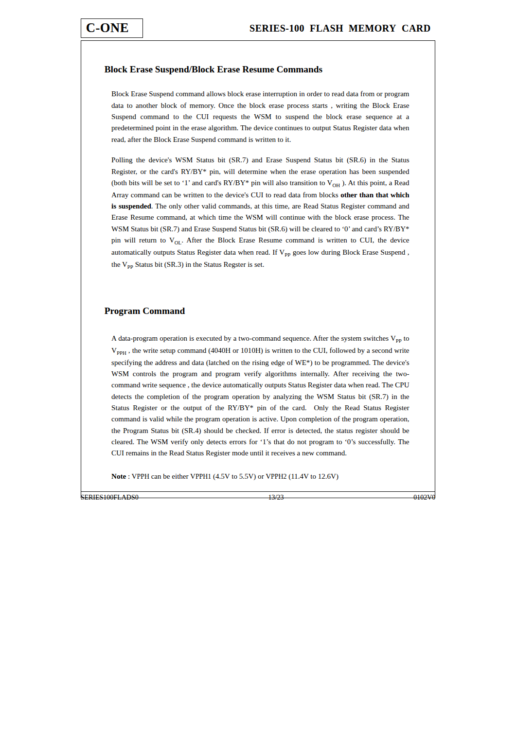C-ONE
SERIES-100 FLASH MEMORY CARD
Block Erase Suspend/Block Erase Resume Commands
Block Erase Suspend command allows block erase interruption in order to read data from or program data to another block of memory. Once the block erase process starts , writing the Block Erase Suspend command to the CUI requests the WSM to suspend the block erase sequence at a predetermined point in the erase algorithm. The device continues to output Status Register data when read, after the Block Erase Suspend command is written to it.
Polling the device's WSM Status bit (SR.7) and Erase Suspend Status bit (SR.6) in the Status Register, or the card's RY/BY* pin, will determine when the erase operation has been suspended (both bits will be set to ‘1’ and card's RY/BY* pin will also transition to VOH ). At this point, a Read Array command can be written to the device's CUI to read data from blocks other than that which is suspended. The only other valid commands, at this time, are Read Status Register command and Erase Resume command, at which time the WSM will continue with the block erase process. The WSM Status bit (SR.7) and Erase Suspend Status bit (SR.6) will be cleared to ‘0’ and card’s RY/BY* pin will return to VOL. After the Block Erase Resume command is written to CUI, the device automatically outputs Status Register data when read. If VPP goes low during Block Erase Suspend , the VPP Status bit (SR.3) in the Status Regster is set.
Program Command
A data-program operation is executed by a two-command sequence. After the system switches VPP to VPPH , the write setup command (4040H or 1010H) is written to the CUI, followed by a second write specifying the address and data (latched on the rising edge of WE*) to be programmed. The device's WSM controls the program and program verify algorithms internally. After receiving the two-command write sequence , the device automatically outputs Status Register data when read. The CPU detects the completion of the program operation by analyzing the WSM Status bit (SR.7) in the Status Register or the output of the RY/BY* pin of the card. Only the Read Status Register command is valid while the program operation is active. Upon completion of the program operation, the Program Status bit (SR.4) should be checked. If error is detected, the status register should be cleared. The WSM verify only detects errors for ‘1’s that do not program to ‘0’s successfully. The CUI remains in the Read Status Register mode until it receives a new command.
Note : VPPH can be either VPPH1 (4.5V to 5.5V) or VPPH2 (11.4V to 12.6V)
SERIES100FLADS0
13/23
0102V0